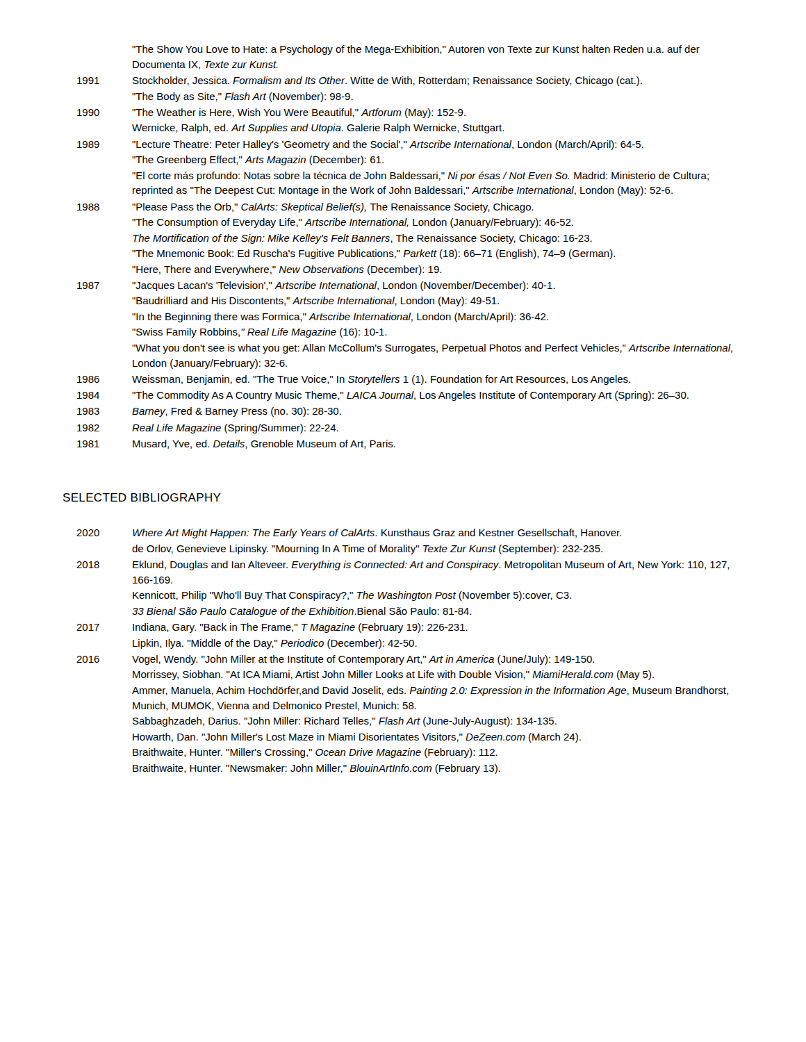"The Show You Love to Hate: a Psychology of the Mega-Exhibition," Autoren von Texte zur Kunst halten Reden u.a. auf der Documenta IX, Texte zur Kunst.
1991
Stockholder, Jessica. Formalism and Its Other. Witte de With, Rotterdam; Renaissance Society, Chicago (cat.).
"The Body as Site," Flash Art (November): 98-9.
1990
"The Weather is Here, Wish You Were Beautiful," Artforum (May): 152-9.
Wernicke, Ralph, ed. Art Supplies and Utopia. Galerie Ralph Wernicke, Stuttgart.
1989
"Lecture Theatre: Peter Halley's 'Geometry and the Social'," Artscribe International, London (March/April): 64-5.
"The Greenberg Effect," Arts Magazin (December): 61.
"El corte más profundo: Notas sobre la técnica de John Baldessari," Ni por ésas / Not Even So. Madrid: Ministerio de Cultura; reprinted as "The Deepest Cut: Montage in the Work of John Baldessari," Artscribe International, London (May): 52-6.
1988
"Please Pass the Orb," CalArts: Skeptical Belief(s), The Renaissance Society, Chicago.
"The Consumption of Everyday Life," Artscribe International, London (January/February): 46-52.
The Mortification of the Sign: Mike Kelley's Felt Banners, The Renaissance Society, Chicago: 16-23.
"The Mnemonic Book: Ed Ruscha's Fugitive Publications," Parkett (18): 66–71 (English), 74–9 (German).
"Here, There and Everywhere," New Observations (December): 19.
1987
"Jacques Lacan's 'Television'," Artscribe International, London (November/December): 40-1.
"Baudrilliard and His Discontents," Artscribe International, London (May): 49-51.
"In the Beginning there was Formica," Artscribe International, London (March/April): 36-42.
"Swiss Family Robbins," Real Life Magazine (16): 10-1.
"What you don't see is what you get: Allan McCollum's Surrogates, Perpetual Photos and Perfect Vehicles," Artscribe International, London (January/February): 32-6.
1986
Weissman, Benjamin, ed. "The True Voice," In Storytellers 1 (1). Foundation for Art Resources, Los Angeles.
1984
"The Commodity As A Country Music Theme," LAICA Journal, Los Angeles Institute of Contemporary Art (Spring): 26–30.
1983
Barney, Fred & Barney Press (no. 30): 28-30.
1982
Real Life Magazine (Spring/Summer): 22-24.
1981
Musard, Yve, ed. Details, Grenoble Museum of Art, Paris.
SELECTED BIBLIOGRAPHY
2020
Where Art Might Happen: The Early Years of CalArts. Kunsthaus Graz and Kestner Gesellschaft, Hanover.
de Orlov, Genevieve Lipinsky. "Mourning In A Time of Morality" Texte Zur Kunst (September): 232-235.
2018
Eklund, Douglas and Ian Alteveer. Everything is Connected: Art and Conspiracy. Metropolitan Museum of Art, New York: 110, 127, 166-169.
Kennicott, Philip "Who'll Buy That Conspiracy?," The Washington Post (November 5):cover, C3.
33 Bienal São Paulo Catalogue of the Exhibition.Bienal São Paulo: 81-84.
2017
Indiana, Gary. "Back in The Frame," T Magazine (February 19): 226-231.
Lipkin, Ilya. "Middle of the Day," Periodico (December): 42-50.
2016
Vogel, Wendy. "John Miller at the Institute of Contemporary Art," Art in America (June/July): 149-150.
Morrissey, Siobhan. "At ICA Miami, Artist John Miller Looks at Life with Double Vision," MiamiHerald.com (May 5).
Ammer, Manuela, Achim Hochdörfer,and David Joselit, eds. Painting 2.0: Expression in the Information Age, Museum Brandhorst, Munich, MUMOK, Vienna and Delmonico Prestel, Munich: 58.
Sabbaghzadeh, Darius. "John Miller: Richard Telles," Flash Art (June-July-August): 134-135.
Howarth, Dan. "John Miller's Lost Maze in Miami Disorientates Visitors," DeZeen.com (March 24).
Braithwaite, Hunter. "Miller's Crossing," Ocean Drive Magazine (February): 112.
Braithwaite, Hunter. "Newsmaker: John Miller," BlouinArtInfo.com (February 13).